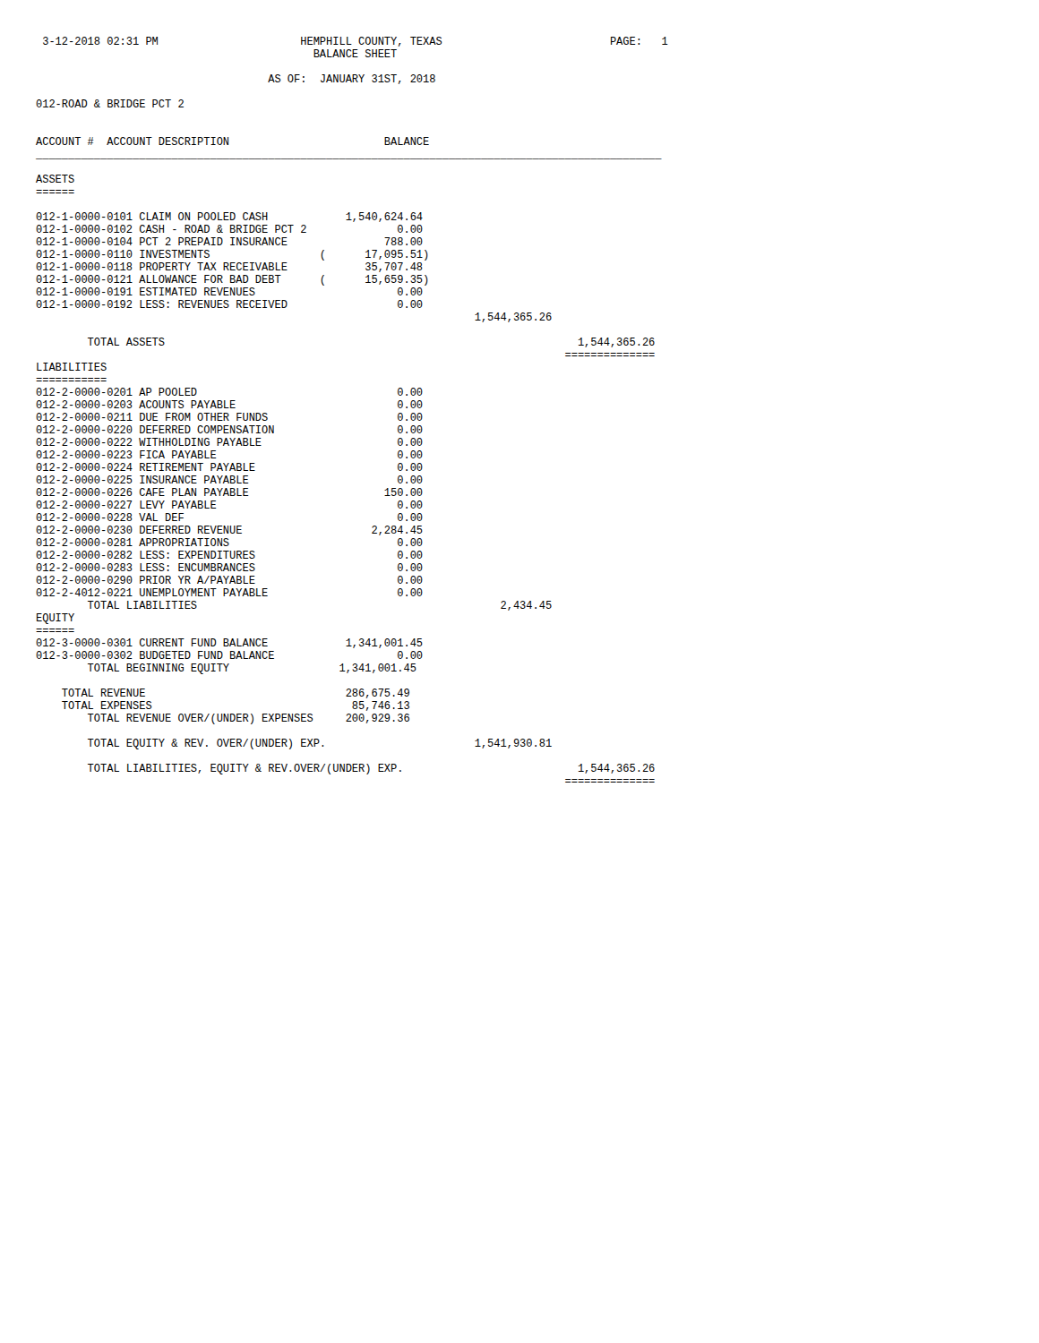3-12-2018 02:31 PM                      HEMPHILL COUNTY, TEXAS                          PAGE:   1
                                           BALANCE SHEET

                                    AS OF:  JANUARY 31ST, 2018

012-ROAD & BRIDGE PCT 2


ACCOUNT #  ACCOUNT DESCRIPTION                        BALANCE
_________________________________________________________________________________________________

ASSETS
======

012-1-0000-0101 CLAIM ON POOLED CASH            1,540,624.64
012-1-0000-0102 CASH - ROAD & BRIDGE PCT 2              0.00
012-1-0000-0104 PCT 2 PREPAID INSURANCE               788.00
012-1-0000-0110 INVESTMENTS                 (      17,095.51)
012-1-0000-0118 PROPERTY TAX RECEIVABLE            35,707.48
012-1-0000-0121 ALLOWANCE FOR BAD DEBT      (      15,659.35)
012-1-0000-0191 ESTIMATED REVENUES                      0.00
012-1-0000-0192 LESS: REVENUES RECEIVED                 0.00
                                                                    1,544,365.26

        TOTAL ASSETS                                                                1,544,365.26
                                                                                  ==============
LIABILITIES
===========
012-2-0000-0201 AP POOLED                               0.00
012-2-0000-0203 ACOUNTS PAYABLE                         0.00
012-2-0000-0211 DUE FROM OTHER FUNDS                    0.00
012-2-0000-0220 DEFERRED COMPENSATION                   0.00
012-2-0000-0222 WITHHOLDING PAYABLE                     0.00
012-2-0000-0223 FICA PAYABLE                            0.00
012-2-0000-0224 RETIREMENT PAYABLE                      0.00
012-2-0000-0225 INSURANCE PAYABLE                       0.00
012-2-0000-0226 CAFE PLAN PAYABLE                     150.00
012-2-0000-0227 LEVY PAYABLE                            0.00
012-2-0000-0228 VAL DEF                                 0.00
012-2-0000-0230 DEFERRED REVENUE                    2,284.45
012-2-0000-0281 APPROPRIATIONS                          0.00
012-2-0000-0282 LESS: EXPENDITURES                      0.00
012-2-0000-0283 LESS: ENCUMBRANCES                      0.00
012-2-0000-0290 PRIOR YR A/PAYABLE                      0.00
012-2-4012-0221 UNEMPLOYMENT PAYABLE                    0.00
        TOTAL LIABILITIES                                               2,434.45
EQUITY
======
012-3-0000-0301 CURRENT FUND BALANCE            1,341,001.45
012-3-0000-0302 BUDGETED FUND BALANCE                   0.00
        TOTAL BEGINNING EQUITY                 1,341,001.45

    TOTAL REVENUE                               286,675.49
    TOTAL EXPENSES                               85,746.13
        TOTAL REVENUE OVER/(UNDER) EXPENSES     200,929.36

        TOTAL EQUITY & REV. OVER/(UNDER) EXP.                       1,541,930.81

        TOTAL LIABILITIES, EQUITY & REV.OVER/(UNDER) EXP.                           1,544,365.26
                                                                                  ==============